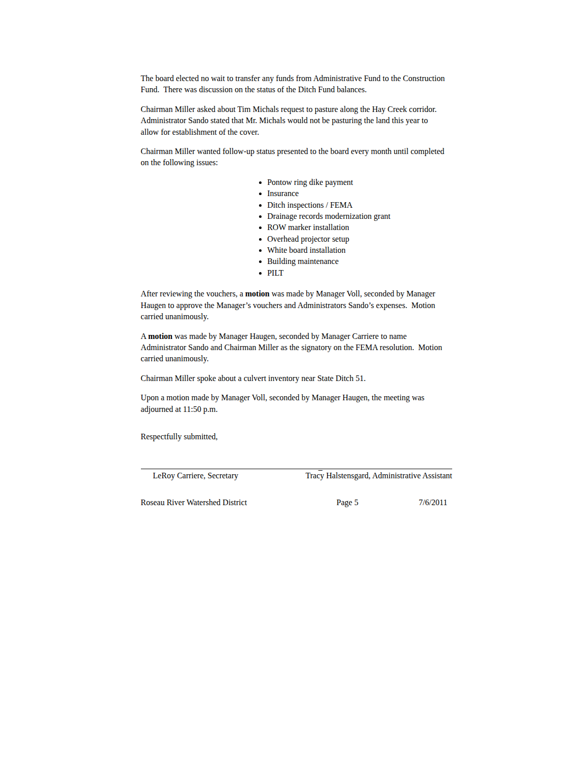The board elected no wait to transfer any funds from Administrative Fund to the Construction Fund. There was discussion on the status of the Ditch Fund balances.
Chairman Miller asked about Tim Michals request to pasture along the Hay Creek corridor. Administrator Sando stated that Mr. Michals would not be pasturing the land this year to allow for establishment of the cover.
Chairman Miller wanted follow-up status presented to the board every month until completed on the following issues:
Pontow ring dike payment
Insurance
Ditch inspections / FEMA
Drainage records modernization grant
ROW marker installation
Overhead projector setup
White board installation
Building maintenance
PILT
After reviewing the vouchers, a motion was made by Manager Voll, seconded by Manager Haugen to approve the Manager’s vouchers and Administrators Sando’s expenses. Motion carried unanimously.
A motion was made by Manager Haugen, seconded by Manager Carriere to name Administrator Sando and Chairman Miller as the signatory on the FEMA resolution. Motion carried unanimously.
Chairman Miller spoke about a culvert inventory near State Ditch 51.
Upon a motion made by Manager Voll, seconded by Manager Haugen, the meeting was adjourned at 11:50 p.m.
Respectfully submitted,
| LeRoy Carriere, Secretary | _ Tracy Halstensgard, Administrative Assistant |
Roseau River Watershed District
Page 5
7/6/2011